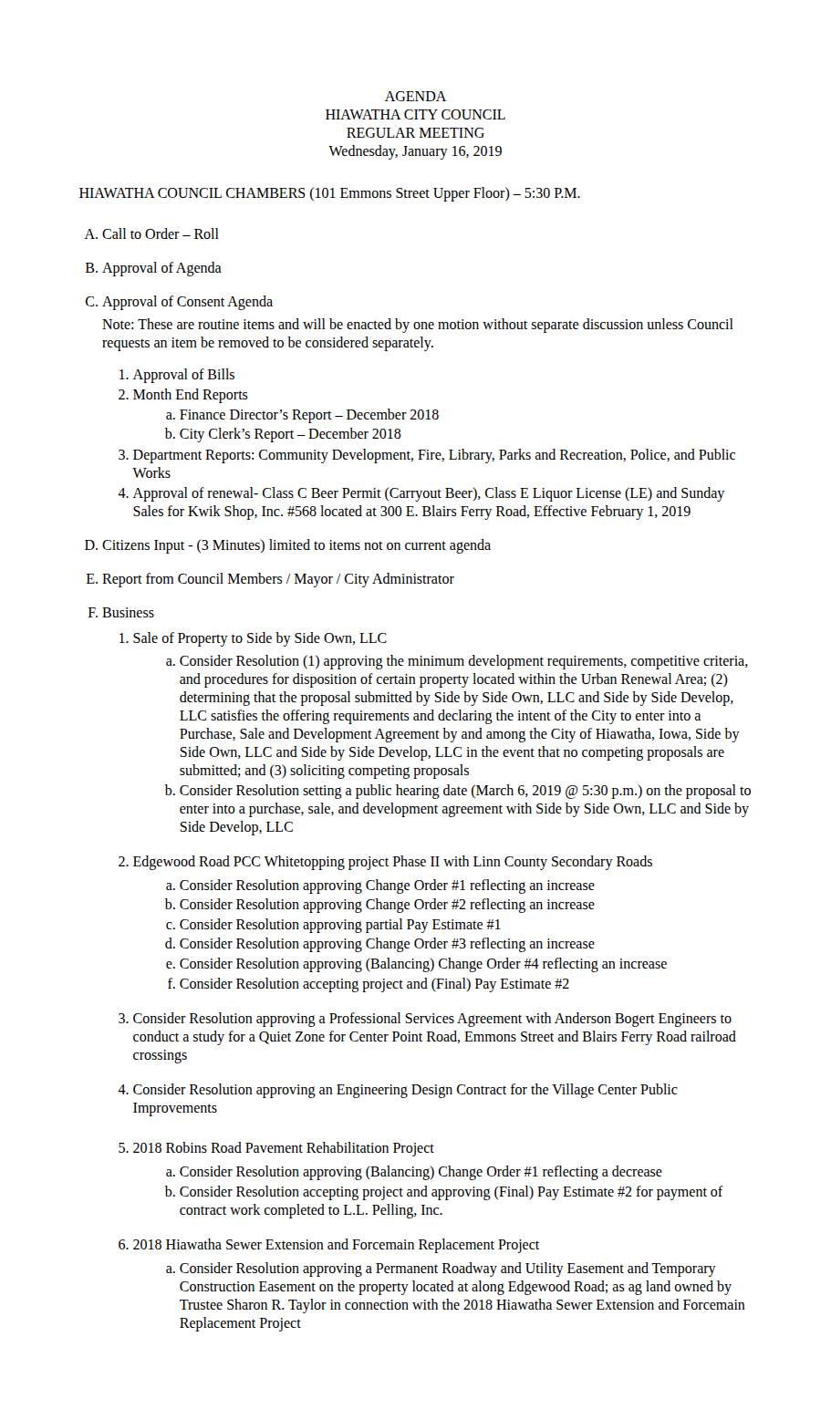AGENDA
HIAWATHA CITY COUNCIL
REGULAR MEETING
Wednesday, January 16, 2019
HIAWATHA COUNCIL CHAMBERS (101 Emmons Street Upper Floor) – 5:30 P.M.
Call to Order – Roll
Approval of Agenda
Approval of Consent Agenda
Note: These are routine items and will be enacted by one motion without separate discussion unless Council requests an item be removed to be considered separately.
Approval of Bills
Month End Reports
Finance Director’s Report – December 2018
City Clerk’s Report – December 2018
Department Reports: Community Development, Fire, Library, Parks and Recreation, Police, and Public Works
Approval of renewal- Class C Beer Permit (Carryout Beer), Class E Liquor License (LE) and Sunday Sales for Kwik Shop, Inc. #568 located at 300 E. Blairs Ferry Road, Effective February 1, 2019
Citizens Input - (3 Minutes) limited to items not on current agenda
Report from Council Members / Mayor / City Administrator
Business
Sale of Property to Side by Side Own, LLC
Consider Resolution (1) approving the minimum development requirements, competitive criteria, and procedures for disposition of certain property located within the Urban Renewal Area; (2) determining that the proposal submitted by Side by Side Own, LLC and Side by Side Develop, LLC satisfies the offering requirements and declaring the intent of the City to enter into a Purchase, Sale and Development Agreement by and among the City of Hiawatha, Iowa, Side by Side Own, LLC and Side by Side Develop, LLC in the event that no competing proposals are submitted; and (3) soliciting competing proposals
Consider Resolution setting a public hearing date (March 6, 2019 @ 5:30 p.m.) on the proposal to enter into a purchase, sale, and development agreement with Side by Side Own, LLC and Side by Side Develop, LLC
Edgewood Road PCC Whitetopping project Phase II with Linn County Secondary Roads
Consider Resolution approving Change Order #1 reflecting an increase
Consider Resolution approving Change Order #2 reflecting an increase
Consider Resolution approving partial Pay Estimate #1
Consider Resolution approving Change Order #3 reflecting an increase
Consider Resolution approving (Balancing) Change Order #4 reflecting an increase
Consider Resolution accepting project and (Final) Pay Estimate #2
Consider Resolution approving a Professional Services Agreement with Anderson Bogert Engineers to conduct a study for a Quiet Zone for Center Point Road, Emmons Street and Blairs Ferry Road railroad crossings
Consider Resolution approving an Engineering Design Contract for the Village Center Public Improvements
2018 Robins Road Pavement Rehabilitation Project
Consider Resolution approving (Balancing) Change Order #1 reflecting a decrease
Consider Resolution accepting project and approving (Final) Pay Estimate #2 for payment of contract work completed to L.L. Pelling, Inc.
2018 Hiawatha Sewer Extension and Forcemain Replacement Project
Consider Resolution approving a Permanent Roadway and Utility Easement and Temporary Construction Easement on the property located at along Edgewood Road; as ag land owned by Trustee Sharon R. Taylor in connection with the 2018 Hiawatha Sewer Extension and Forcemain Replacement Project